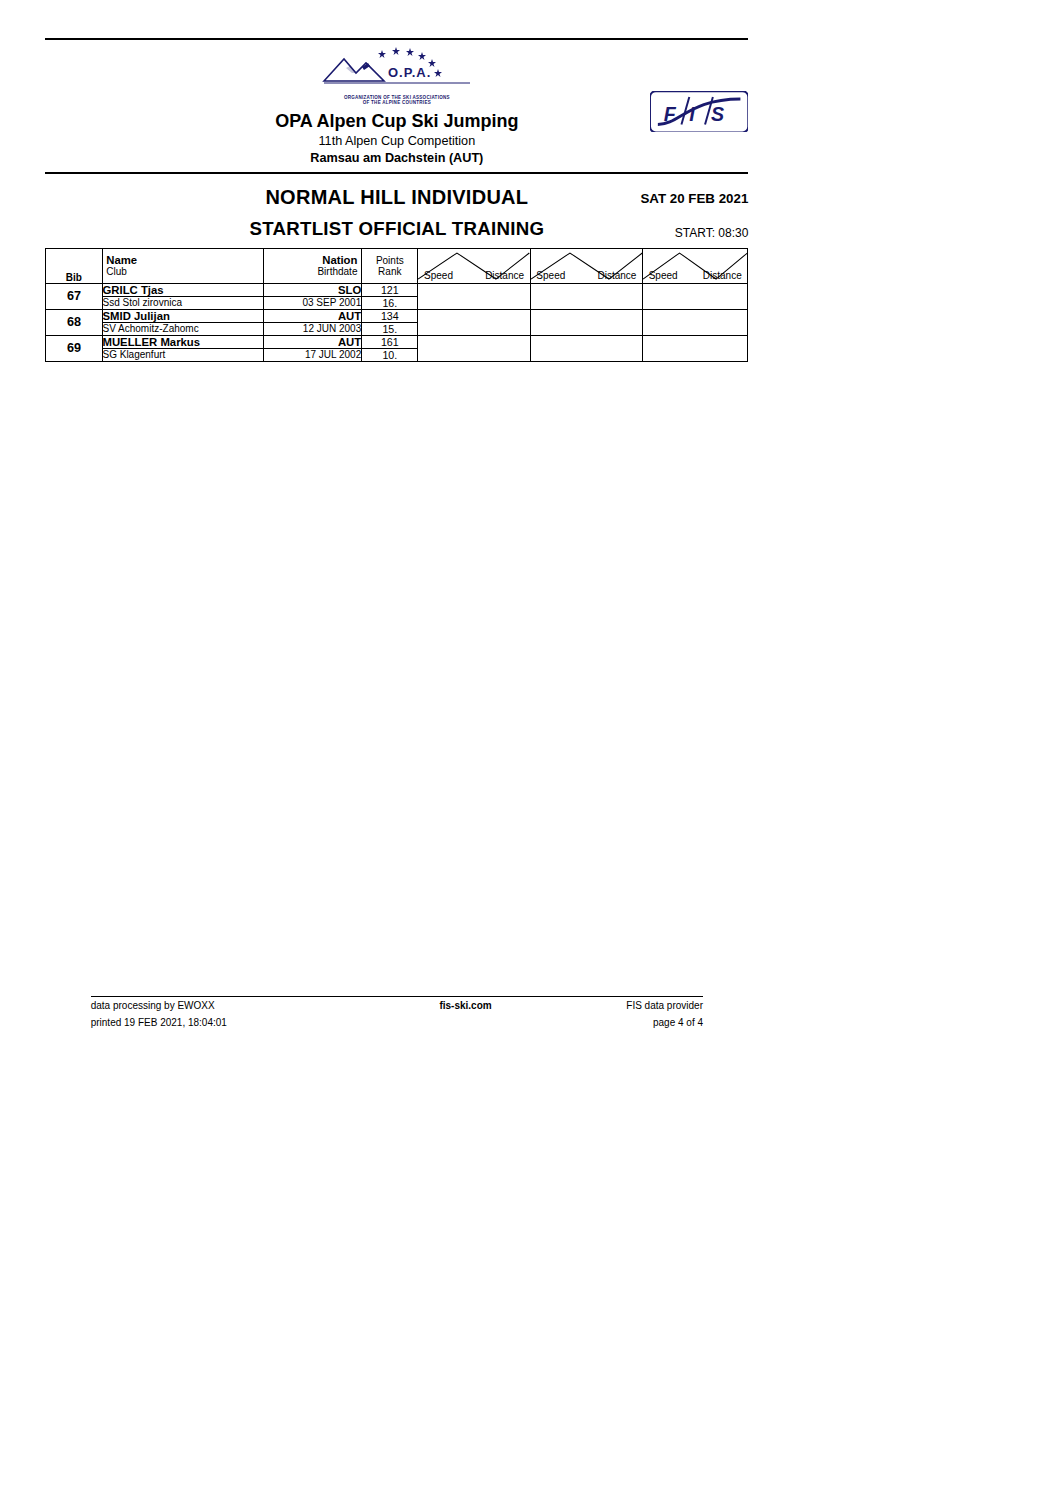O.P.A.
ORGANIZATION OF THE SKI ASSOCIATIONS
OF THE ALPINE COUNTRIES
OPA Alpen Cup Ski Jumping
11th Alpen Cup Competition
Ramsau am Dachstein (AUT)
F I S
NORMAL HILL INDIVIDUAL
SAT 20 FEB 2021
STARTLIST OFFICIAL TRAINING
START: 08:30
| Bib | Name Club | Nation Birthdate | Points Rank | Speed Distance | Speed Distance | Speed Distance |
| --- | --- | --- | --- | --- | --- | --- |
| 67 | GRILC Tjas | SLO | 121 | | | |
| Ssd Stol zirovnica | 03 SEP 2001 | 16. |
| 68 | SMID Julijan | AUT | 134 | | | |
| SV Achomitz-Zahomc | 12 JUN 2003 | 15. |
| 69 | MUELLER Markus | AUT | 161 | | | |
| SG Klagenfurt | 17 JUL 2002 | 10. |
| data processing by EWOXX | fis-ski.com | FIS data provider |
| printed 19 FEB 2021, 18:04:01 | | page 4 of 4 |